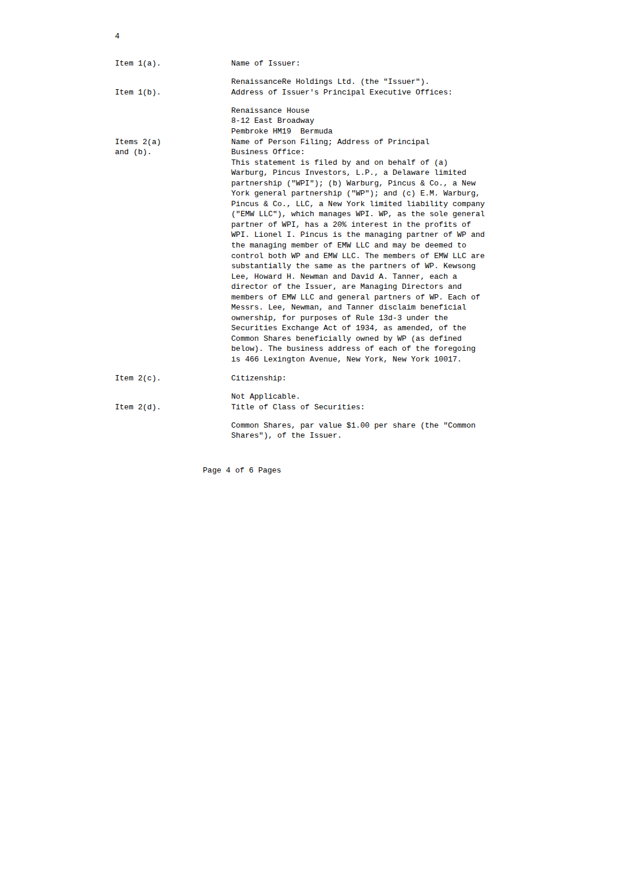4
| Item 1(a). | Name of Issuer: RenaissanceRe Holdings Ltd. (the "Issuer"). |
| Item 1(b). | Address of Issuer's Principal Executive Offices: Renaissance House 8-12 East Broadway Pembroke HM19 Bermuda |
| Items 2(a) and (b). | Name of Person Filing; Address of Principal Business Office: This statement is filed by and on behalf of (a) Warburg, Pincus Investors, L.P., a Delaware limited partnership ("WPI"); (b) Warburg, Pincus & Co., a New York general partnership ("WP"); and (c) E.M. Warburg, Pincus & Co., LLC, a New York limited liability company ("EMW LLC"), which manages WPI. WP, as the sole general partner of WPI, has a 20% interest in the profits of WPI. Lionel I. Pincus is the managing partner of WP and the managing member of EMW LLC and may be deemed to control both WP and EMW LLC. The members of EMW LLC are substantially the same as the partners of WP. Kewsong Lee, Howard H. Newman and David A. Tanner, each a director of the Issuer, are Managing Directors and members of EMW LLC and general partners of WP. Each of Messrs. Lee, Newman, and Tanner disclaim beneficial ownership, for purposes of Rule 13d-3 under the Securities Exchange Act of 1934, as amended, of the Common Shares beneficially owned by WP (as defined below). The business address of each of the foregoing is 466 Lexington Avenue, New York, New York 10017. |
| Item 2(c). | Citizenship: Not Applicable. |
| Item 2(d). | Title of Class of Securities: Common Shares, par value $1.00 per share (the "Common Shares"), of the Issuer. |
Page 4 of 6 Pages